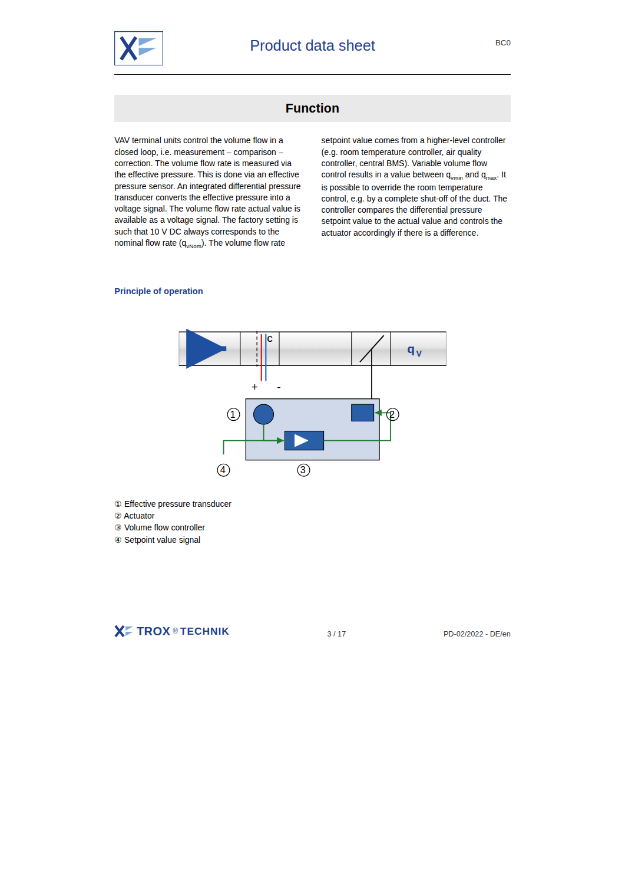Product data sheet
BC0
Function
VAV terminal units control the volume flow in a closed loop, i.e. measurement – comparison – correction. The volume flow rate is measured via the effective pressure. This is done via an effective pressure sensor. An integrated differential pressure transducer converts the effective pressure into a voltage signal. The volume flow rate actual value is available as a voltage signal. The factory setting is such that 10 V DC always corresponds to the nominal flow rate (qvNom). The volume flow rate setpoint value comes from a higher-level controller (e.g. room temperature controller, air quality controller, central BMS). Variable volume flow control results in a value between qvmin and qmax. It is possible to override the room temperature control, e.g. by a complete shut-off of the duct. The controller compares the differential pressure setpoint value to the actual value and controls the actuator accordingly if there is a difference.
Principle of operation
c + - q V 1 2 3 4
① Effective pressure transducer
② Actuator
③ Volume flow controller
④ Setpoint value signal
TROX® TECHNIK
3 / 17
PD-02/2022 - DE/en